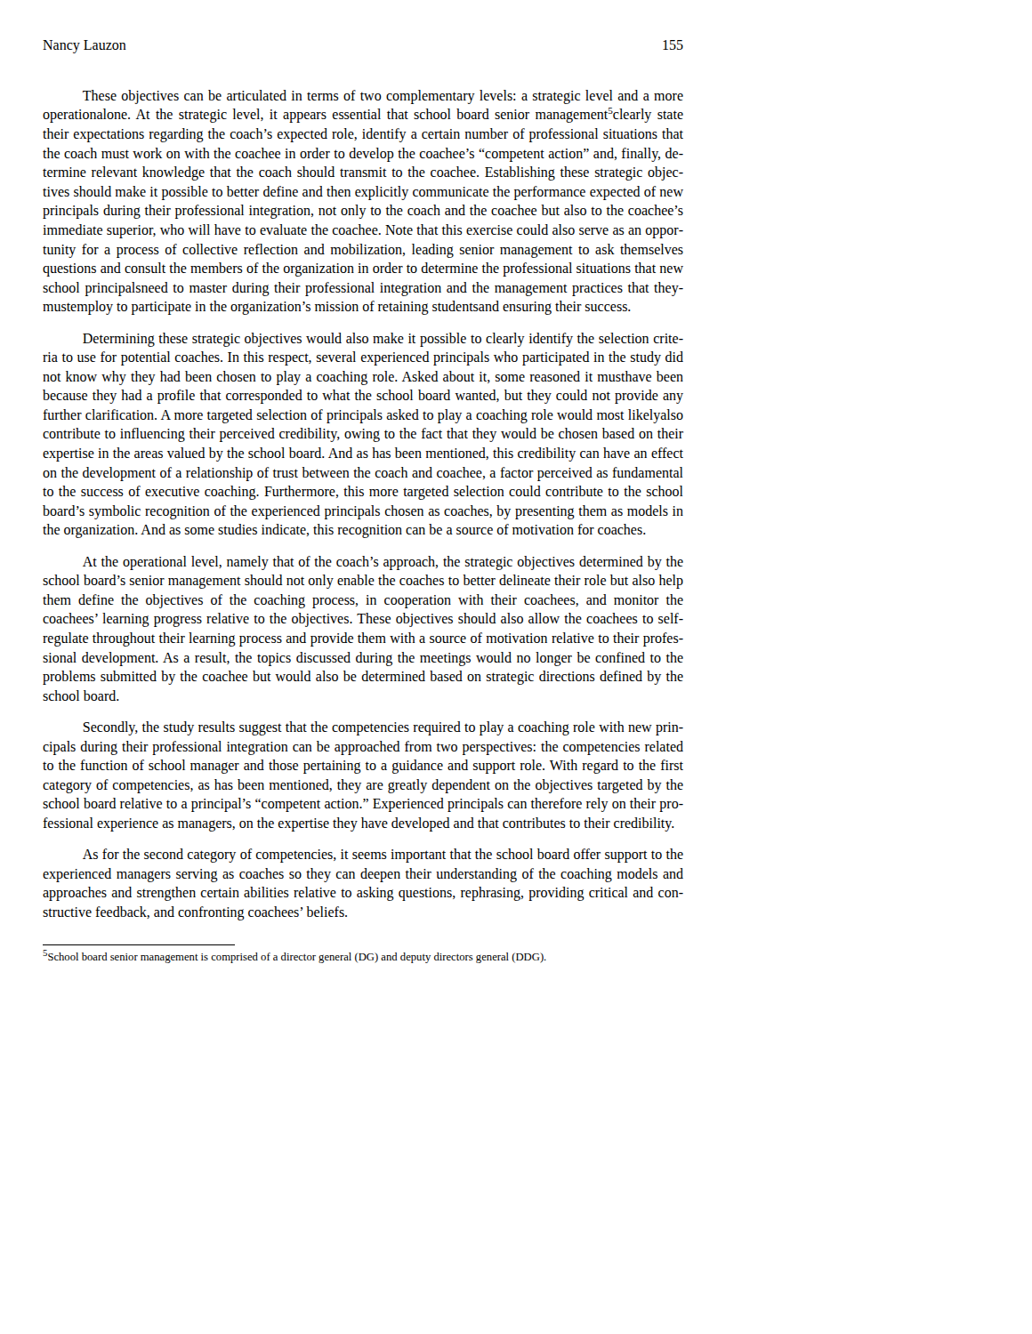Nancy Lauzon 155
These objectives can be articulated in terms of two complementary levels: a strategic level and a more operationalone. At the strategic level, it appears essential that school board senior management5clearly state their expectations regarding the coach’s expected role, identify a certain number of professional situations that the coach must work on with the coachee in order to develop the coachee’s “competent action” and, finally, determine relevant knowledge that the coach should transmit to the coachee. Establishing these strategic objectives should make it possible to better define and then explicitly communicate the performance expected of new principals during their professional integration, not only to the coach and the coachee but also to the coachee’s immediate superior, who will have to evaluate the coachee. Note that this exercise could also serve as an opportunity for a process of collective reflection and mobilization, leading senior management to ask themselves questions and consult the members of the organization in order to determine the professional situations that new school principalsneed to master during their professional integration and the management practices that theymustemploy to participate in the organization’s mission of retaining studentsand ensuring their success.
Determining these strategic objectives would also make it possible to clearly identify the selection criteria to use for potential coaches. In this respect, several experienced principals who participated in the study did not know why they had been chosen to play a coaching role. Asked about it, some reasoned it musthave been because they had a profile that corresponded to what the school board wanted, but they could not provide any further clarification. A more targeted selection of principals asked to play a coaching role would most likelyalso contribute to influencing their perceived credibility, owing to the fact that they would be chosen based on their expertise in the areas valued by the school board. And as has been mentioned, this credibility can have an effect on the development of a relationship of trust between the coach and coachee, a factor perceived as fundamental to the success of executive coaching. Furthermore, this more targeted selection could contribute to the school board’s symbolic recognition of the experienced principals chosen as coaches, by presenting them as models in the organization. And as some studies indicate, this recognition can be a source of motivation for coaches.
At the operational level, namely that of the coach’s approach, the strategic objectives determined by the school board’s senior management should not only enable the coaches to better delineate their role but also help them define the objectives of the coaching process, in cooperation with their coachees, and monitor the coachees’ learning progress relative to the objectives. These objectives should also allow the coachees to self-regulate throughout their learning process and provide them with a source of motivation relative to their professional development. As a result, the topics discussed during the meetings would no longer be confined to the problems submitted by the coachee but would also be determined based on strategic directions defined by the school board.
Secondly, the study results suggest that the competencies required to play a coaching role with new principals during their professional integration can be approached from two perspectives: the competencies related to the function of school manager and those pertaining to a guidance and support role. With regard to the first category of competencies, as has been mentioned, they are greatly dependent on the objectives targeted by the school board relative to a principal’s “competent action.” Experienced principals can therefore rely on their professional experience as managers, on the expertise they have developed and that contributes to their credibility.
As for the second category of competencies, it seems important that the school board offer support to the experienced managers serving as coaches so they can deepen their understanding of the coaching models and approaches and strengthen certain abilities relative to asking questions, rephrasing, providing critical and constructive feedback, and confronting coachees’ beliefs.
5School board senior management is comprised of a director general (DG) and deputy directors general (DDG).